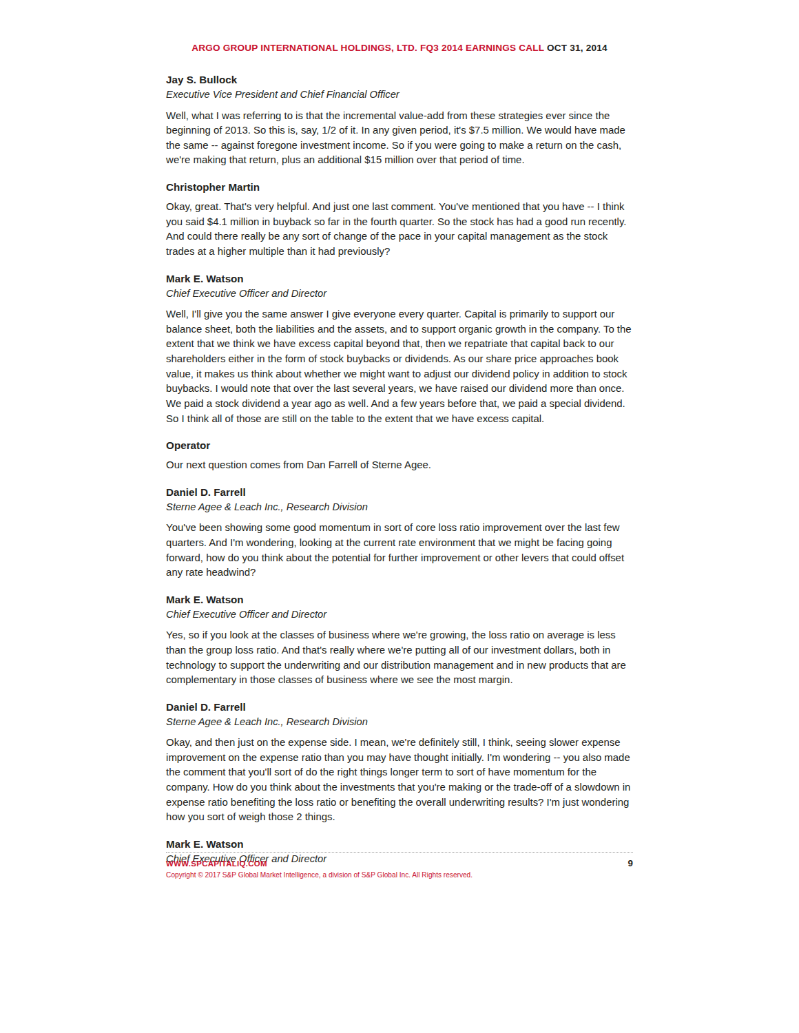ARGO GROUP INTERNATIONAL HOLDINGS, LTD. FQ3 2014 EARNINGS CALL OCT 31, 2014
Jay S. Bullock
Executive Vice President and Chief Financial Officer
Well, what I was referring to is that the incremental value-add from these strategies ever since the beginning of 2013. So this is, say, 1/2 of it. In any given period, it's $7.5 million. We would have made the same -- against foregone investment income. So if you were going to make a return on the cash, we're making that return, plus an additional $15 million over that period of time.
Christopher Martin
Okay, great. That's very helpful. And just one last comment. You've mentioned that you have -- I think you said $4.1 million in buyback so far in the fourth quarter. So the stock has had a good run recently. And could there really be any sort of change of the pace in your capital management as the stock trades at a higher multiple than it had previously?
Mark E. Watson
Chief Executive Officer and Director
Well, I'll give you the same answer I give everyone every quarter. Capital is primarily to support our balance sheet, both the liabilities and the assets, and to support organic growth in the company. To the extent that we think we have excess capital beyond that, then we repatriate that capital back to our shareholders either in the form of stock buybacks or dividends. As our share price approaches book value, it makes us think about whether we might want to adjust our dividend policy in addition to stock buybacks. I would note that over the last several years, we have raised our dividend more than once. We paid a stock dividend a year ago as well. And a few years before that, we paid a special dividend. So I think all of those are still on the table to the extent that we have excess capital.
Operator
Our next question comes from Dan Farrell of Sterne Agee.
Daniel D. Farrell
Sterne Agee & Leach Inc., Research Division
You've been showing some good momentum in sort of core loss ratio improvement over the last few quarters. And I'm wondering, looking at the current rate environment that we might be facing going forward, how do you think about the potential for further improvement or other levers that could offset any rate headwind?
Mark E. Watson
Chief Executive Officer and Director
Yes, so if you look at the classes of business where we're growing, the loss ratio on average is less than the group loss ratio. And that's really where we're putting all of our investment dollars, both in technology to support the underwriting and our distribution management and in new products that are complementary in those classes of business where we see the most margin.
Daniel D. Farrell
Sterne Agee & Leach Inc., Research Division
Okay, and then just on the expense side. I mean, we're definitely still, I think, seeing slower expense improvement on the expense ratio than you may have thought initially. I'm wondering -- you also made the comment that you'll sort of do the right things longer term to sort of have momentum for the company. How do you think about the investments that you're making or the trade-off of a slowdown in expense ratio benefiting the loss ratio or benefiting the overall underwriting results? I'm just wondering how you sort of weigh those 2 things.
Mark E. Watson
Chief Executive Officer and Director
WWW.SPCAPITALIQ.COM Copyright © 2017 S&P Global Market Intelligence, a division of S&P Global Inc. All Rights reserved.
9